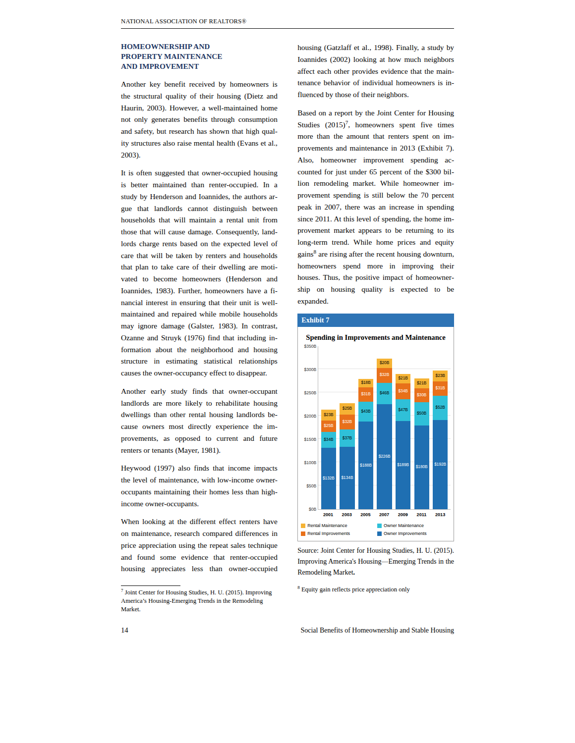NATIONAL ASSOCIATION OF REALTORS®
Homeownership and
Property Maintenance
and Improvement
Another key benefit received by homeowners is the structural quality of their housing (Dietz and Haurin, 2003). However, a well-maintained home not only generates benefits through consumption and safety, but research has shown that high quality structures also raise mental health (Evans et al., 2003).
It is often suggested that owner-occupied housing is better maintained than renter-occupied. In a study by Henderson and Ioannides, the authors argue that landlords cannot distinguish between households that will maintain a rental unit from those that will cause damage. Consequently, landlords charge rents based on the expected level of care that will be taken by renters and households that plan to take care of their dwelling are motivated to become homeowners (Henderson and Ioannides, 1983). Further, homeowners have a financial interest in ensuring that their unit is well-maintained and repaired while mobile households may ignore damage (Galster, 1983). In contrast, Ozanne and Struyk (1976) find that including information about the neighborhood and housing structure in estimating statistical relationships causes the owner-occupancy effect to disappear.
Another early study finds that owner-occupant landlords are more likely to rehabilitate housing dwellings than other rental housing landlords because owners most directly experience the improvements, as opposed to current and future renters or tenants (Mayer, 1981).
Heywood (1997) also finds that income impacts the level of maintenance, with low-income owner-occupants maintaining their homes less than high-income owner-occupants.
When looking at the different effect renters have on maintenance, research compared differences in price appreciation using the repeat sales technique and found some evidence that renter-occupied housing appreciates less than owner-occupied housing (Gatzlaff et al., 1998). Finally, a study by Ioannides (2002) looking at how much neighbors affect each other provides evidence that the maintenance behavior of individual homeowners is influenced by those of their neighbors.
Based on a report by the Joint Center for Housing Studies (2015)7, homeowners spent five times more than the amount that renters spent on improvements and maintenance in 2013 (Exhibit 7). Also, homeowner improvement spending accounted for just under 65 percent of the $300 billion remodeling market. While homeowner improvement spending is still below the 70 percent peak in 2007, there was an increase in spending since 2011. At this level of spending, the home improvement market appears to be returning to its long-term trend. While home prices and equity gains8 are rising after the recent housing downturn, homeowners spend more in improving their houses. Thus, the positive impact of homeownership on housing quality is expected to be expanded.
Exhibit 7
Spending in Improvements and Maintenance
$350B
$300B
$250B
$200B
$150B
$100B
$50B
$0B
$23B
$25B
$34B
$132B
$25B
$32B
$37B
$134B
$18B
$31B
$43B
$188B
$20B
$32B
$46B
$226B
$21B
$34B
$47B
$189B
$21B
$30B
$50B
$180B
$23B
$31B
$52B
$192B
2001
2003
2005
2007
2009
2011
2013
Rental Maintenance
Owner Maintenance
Rental Improvements
Owner Improvements
Source: Joint Center for Housing Studies, H. U. (2015). Improving America's Housing—Emerging Trends in the Remodeling Market.
7 Joint Center for Housing Studies, H. U. (2015). Improving America’s Housing-Emerging Trends in the Remodeling Market.
8 Equity gain reflects price appreciation only
14
Social Benefits of Homeownership and Stable Housing